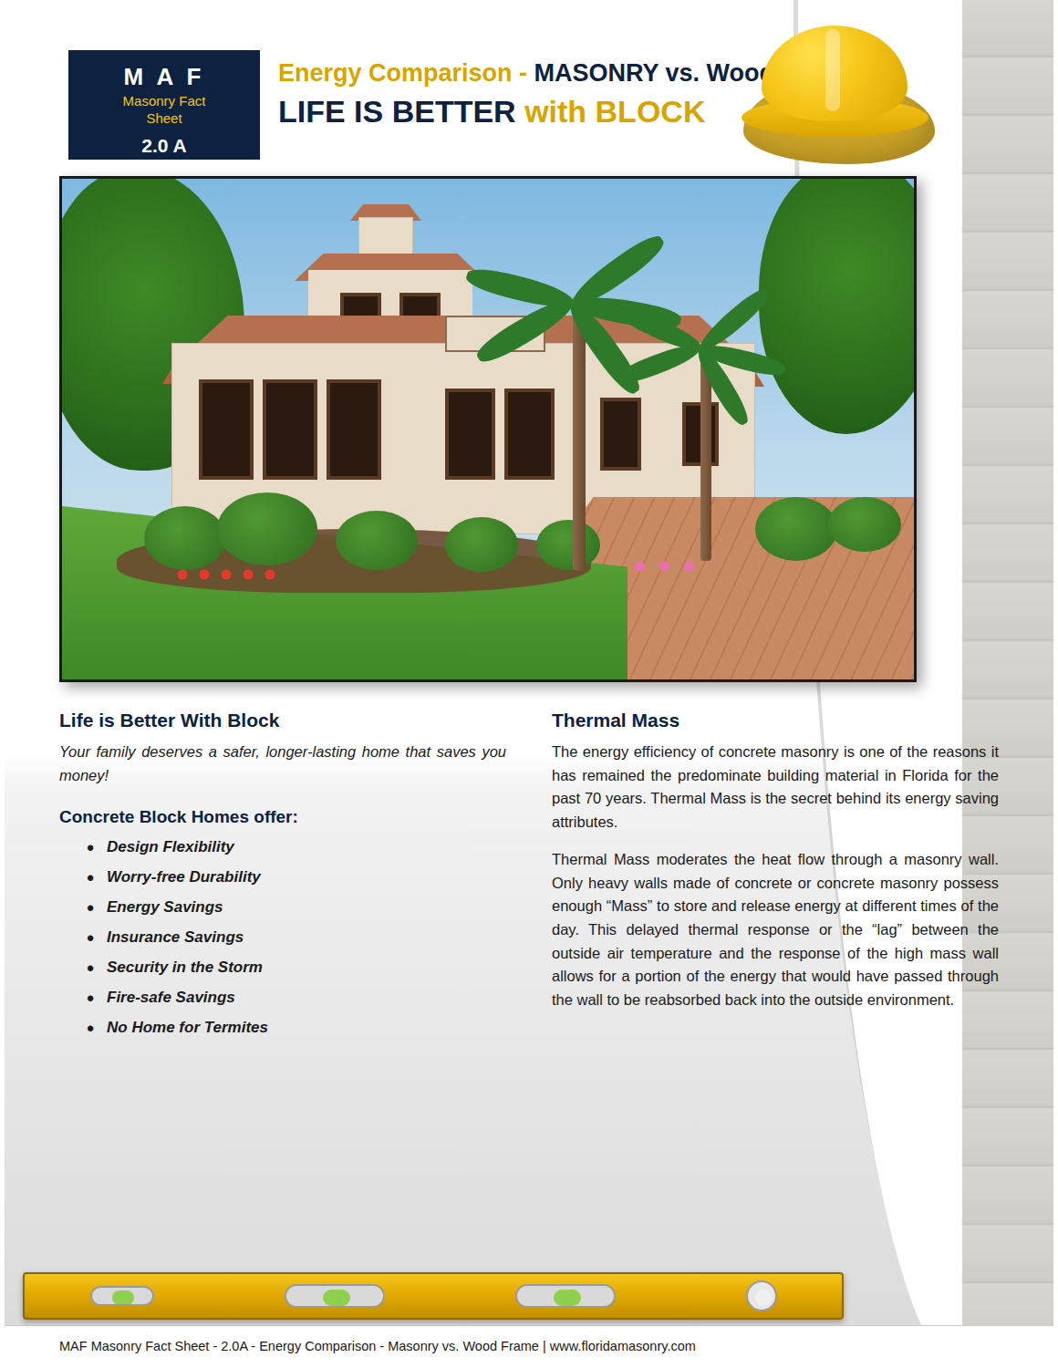M A F
Masonry Fact
Sheet
2.0 A
Energy Comparison - MASONRY vs. Wood Frame
LIFE IS BETTER with BLOCK
Life is Better With Block
Your family deserves a safer, longer-lasting home that saves you money!
Concrete Block Homes offer:
Design Flexibility
Worry-free Durability
Energy Savings
Insurance Savings
Security in the Storm
Fire-safe Savings
No Home for Termites
Thermal Mass
The energy efficiency of concrete masonry is one of the reasons it has remained the predominate building material in Florida for the past 70 years. Thermal Mass is the secret behind its energy saving attributes.
Thermal Mass moderates the heat flow through a masonry wall. Only heavy walls made of concrete or concrete masonry possess enough “Mass” to store and release energy at different times of the day. This delayed thermal response or the “lag” between the outside air temperature and the response of the high mass wall allows for a portion of the energy that would have passed through the wall to be reabsorbed back into the outside environment.
MAF Masonry Fact Sheet - 2.0A - Energy Comparison - Masonry vs. Wood Frame | www.floridamasonry.com